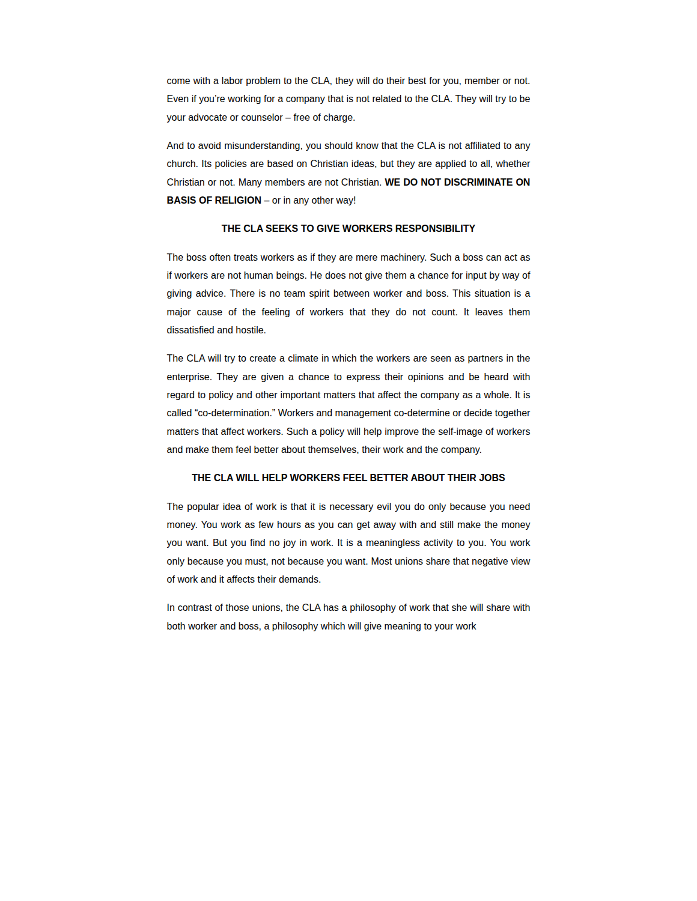come with a labor problem to the CLA, they will do their best for you, member or not. Even if you’re working for a company that is not related to the CLA. They will try to be your advocate or counselor – free of charge.
And to avoid misunderstanding, you should know that the CLA is not affiliated to any church. Its policies are based on Christian ideas, but they are applied to all, whether Christian or not. Many members are not Christian. WE DO NOT DISCRIMINATE ON BASIS OF RELIGION – or in any other way!
THE CLA SEEKS TO GIVE WORKERS RESPONSIBILITY
The boss often treats workers as if they are mere machinery. Such a boss can act as if workers are not human beings. He does not give them a chance for input by way of giving advice. There is no team spirit between worker and boss. This situation is a major cause of the feeling of workers that they do not count. It leaves them dissatisfied and hostile.
The CLA will try to create a climate in which the workers are seen as partners in the enterprise. They are given a chance to express their opinions and be heard with regard to policy and other important matters that affect the company as a whole. It is called “co-determination.” Workers and management co-determine or decide together matters that affect workers. Such a policy will help improve the self-image of workers and make them feel better about themselves, their work and the company.
THE CLA WILL HELP WORKERS FEEL BETTER ABOUT THEIR JOBS
The popular idea of work is that it is necessary evil you do only because you need money. You work as few hours as you can get away with and still make the money you want. But you find no joy in work. It is a meaningless activity to you. You work only because you must, not because you want. Most unions share that negative view of work and it affects their demands.
In contrast of those unions, the CLA has a philosophy of work that she will share with both worker and boss, a philosophy which will give meaning to your work